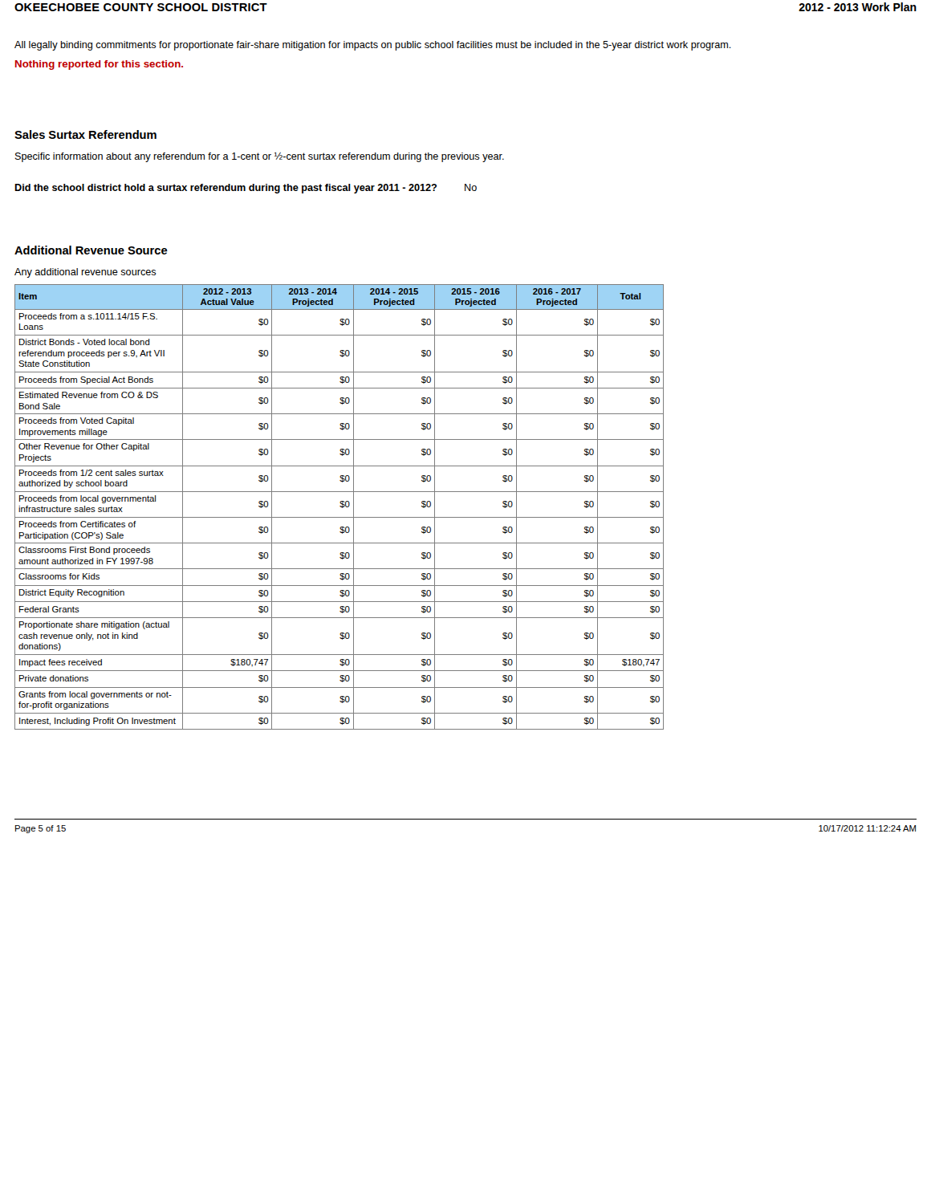OKEECHOBEE COUNTY SCHOOL DISTRICT
2012 - 2013 Work Plan
All legally binding commitments for proportionate fair-share mitigation for impacts on public school facilities must be included in the 5-year district work program.
Nothing reported for this section.
Sales Surtax Referendum
Specific information about any referendum for a 1-cent or ½-cent surtax referendum during the previous year.
Did the school district hold a surtax referendum during the past fiscal year 2011 - 2012?
No
Additional Revenue Source
Any additional revenue sources
| Item | 2012 - 2013 Actual Value | 2013 - 2014 Projected | 2014 - 2015 Projected | 2015 - 2016 Projected | 2016 - 2017 Projected | Total |
| --- | --- | --- | --- | --- | --- | --- |
| Proceeds from a s.1011.14/15 F.S. Loans | $0 | $0 | $0 | $0 | $0 | $0 |
| District Bonds - Voted local bond referendum proceeds per s.9, Art VII State Constitution | $0 | $0 | $0 | $0 | $0 | $0 |
| Proceeds from Special Act Bonds | $0 | $0 | $0 | $0 | $0 | $0 |
| Estimated Revenue from CO & DS Bond Sale | $0 | $0 | $0 | $0 | $0 | $0 |
| Proceeds from Voted Capital Improvements millage | $0 | $0 | $0 | $0 | $0 | $0 |
| Other Revenue for Other Capital Projects | $0 | $0 | $0 | $0 | $0 | $0 |
| Proceeds from 1/2 cent sales surtax authorized by school board | $0 | $0 | $0 | $0 | $0 | $0 |
| Proceeds from local governmental infrastructure sales surtax | $0 | $0 | $0 | $0 | $0 | $0 |
| Proceeds from Certificates of Participation (COP's) Sale | $0 | $0 | $0 | $0 | $0 | $0 |
| Classrooms First Bond proceeds amount authorized in FY 1997-98 | $0 | $0 | $0 | $0 | $0 | $0 |
| Classrooms for Kids | $0 | $0 | $0 | $0 | $0 | $0 |
| District Equity Recognition | $0 | $0 | $0 | $0 | $0 | $0 |
| Federal Grants | $0 | $0 | $0 | $0 | $0 | $0 |
| Proportionate share mitigation (actual cash revenue only, not in kind donations) | $0 | $0 | $0 | $0 | $0 | $0 |
| Impact fees received | $180,747 | $0 | $0 | $0 | $0 | $180,747 |
| Private donations | $0 | $0 | $0 | $0 | $0 | $0 |
| Grants from local governments or not-for-profit organizations | $0 | $0 | $0 | $0 | $0 | $0 |
| Interest, Including Profit On Investment | $0 | $0 | $0 | $0 | $0 | $0 |
Page 5 of 15
10/17/2012 11:12:24 AM